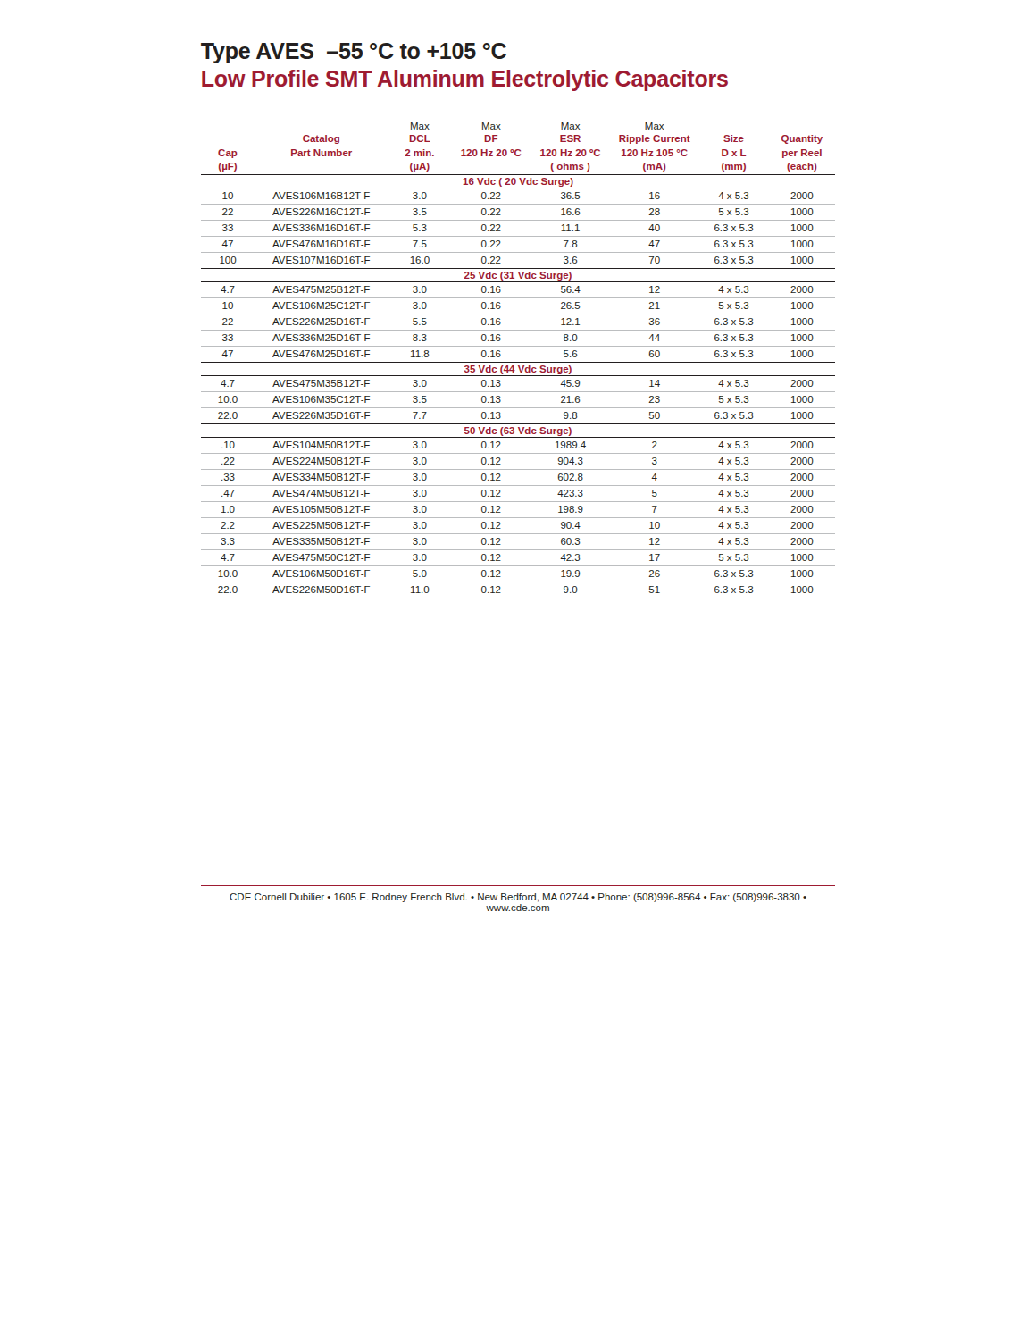Type AVES –55 °C to +105 °C
Low Profile SMT Aluminum Electrolytic Capacitors
| | | Max | Max | Max | Max | | |
| --- | --- | --- | --- | --- | --- | --- | --- |
| | Catalog | DCL | DF | ESR | Ripple Current | Size | Quantity |
| Cap | Part Number | 2 min. | 120 Hz 20 ºC | 120 Hz 20 ºC | 120 Hz 105 °C | D x L | per Reel |
| (µF) | | (µA) | | ( ohms ) | (mA) | (mm) | (each) |
| 16 Vdc ( 20 Vdc Surge) |
| 10 | AVES106M16B12T-F | 3.0 | 0.22 | 36.5 | 16 | 4 x 5.3 | 2000 |
| 22 | AVES226M16C12T-F | 3.5 | 0.22 | 16.6 | 28 | 5 x 5.3 | 1000 |
| 33 | AVES336M16D16T-F | 5.3 | 0.22 | 11.1 | 40 | 6.3 x 5.3 | 1000 |
| 47 | AVES476M16D16T-F | 7.5 | 0.22 | 7.8 | 47 | 6.3 x 5.3 | 1000 |
| 100 | AVES107M16D16T-F | 16.0 | 0.22 | 3.6 | 70 | 6.3 x 5.3 | 1000 |
| 25 Vdc (31 Vdc Surge) |
| 4.7 | AVES475M25B12T-F | 3.0 | 0.16 | 56.4 | 12 | 4 x 5.3 | 2000 |
| 10 | AVES106M25C12T-F | 3.0 | 0.16 | 26.5 | 21 | 5 x 5.3 | 1000 |
| 22 | AVES226M25D16T-F | 5.5 | 0.16 | 12.1 | 36 | 6.3 x 5.3 | 1000 |
| 33 | AVES336M25D16T-F | 8.3 | 0.16 | 8.0 | 44 | 6.3 x 5.3 | 1000 |
| 47 | AVES476M25D16T-F | 11.8 | 0.16 | 5.6 | 60 | 6.3 x 5.3 | 1000 |
| 35 Vdc (44 Vdc Surge) |
| 4.7 | AVES475M35B12T-F | 3.0 | 0.13 | 45.9 | 14 | 4 x 5.3 | 2000 |
| 10.0 | AVES106M35C12T-F | 3.5 | 0.13 | 21.6 | 23 | 5 x 5.3 | 1000 |
| 22.0 | AVES226M35D16T-F | 7.7 | 0.13 | 9.8 | 50 | 6.3 x 5.3 | 1000 |
| 50 Vdc (63 Vdc Surge) |
| .10 | AVES104M50B12T-F | 3.0 | 0.12 | 1989.4 | 2 | 4 x 5.3 | 2000 |
| .22 | AVES224M50B12T-F | 3.0 | 0.12 | 904.3 | 3 | 4 x 5.3 | 2000 |
| .33 | AVES334M50B12T-F | 3.0 | 0.12 | 602.8 | 4 | 4 x 5.3 | 2000 |
| .47 | AVES474M50B12T-F | 3.0 | 0.12 | 423.3 | 5 | 4 x 5.3 | 2000 |
| 1.0 | AVES105M50B12T-F | 3.0 | 0.12 | 198.9 | 7 | 4 x 5.3 | 2000 |
| 2.2 | AVES225M50B12T-F | 3.0 | 0.12 | 90.4 | 10 | 4 x 5.3 | 2000 |
| 3.3 | AVES335M50B12T-F | 3.0 | 0.12 | 60.3 | 12 | 4 x 5.3 | 2000 |
| 4.7 | AVES475M50C12T-F | 3.0 | 0.12 | 42.3 | 17 | 5 x 5.3 | 1000 |
| 10.0 | AVES106M50D16T-F | 5.0 | 0.12 | 19.9 | 26 | 6.3 x 5.3 | 1000 |
| 22.0 | AVES226M50D16T-F | 11.0 | 0.12 | 9.0 | 51 | 6.3 x 5.3 | 1000 |
CDE Cornell Dubilier • 1605 E. Rodney French Blvd. • New Bedford, MA 02744 • Phone: (508)996-8564 • Fax: (508)996-3830 • www.cde.com